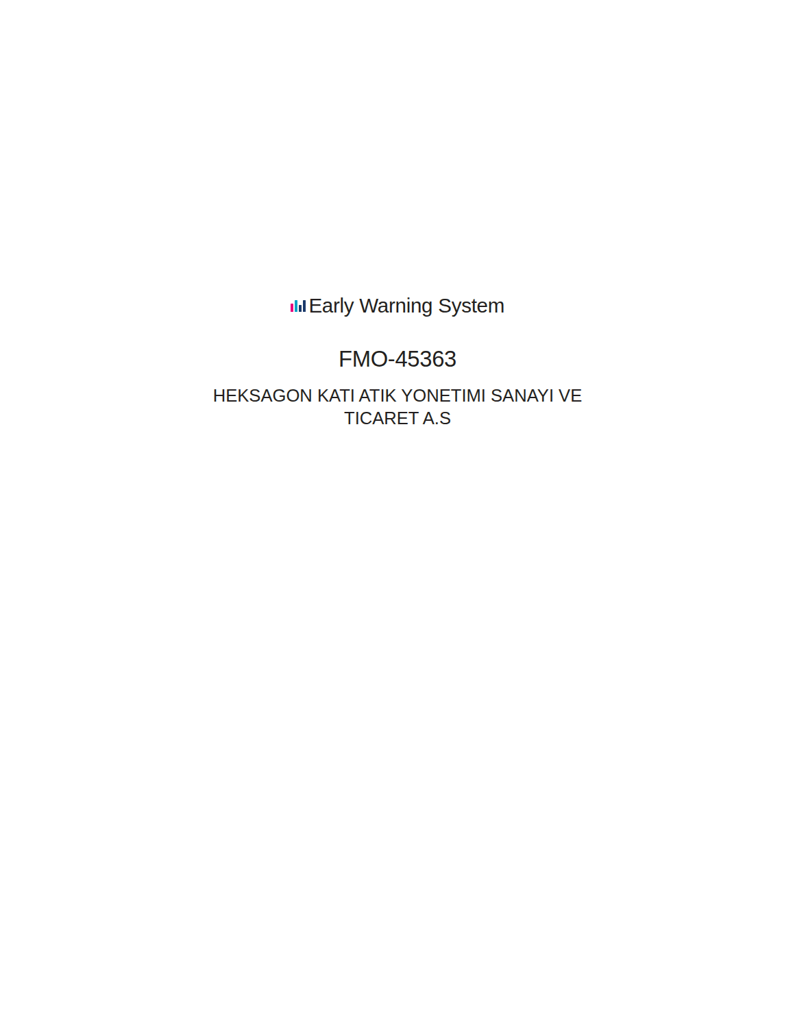Early Warning System
FMO-45363
HEKSAGON KATI ATIK YONETIMI SANAYI VE TICARET A.S